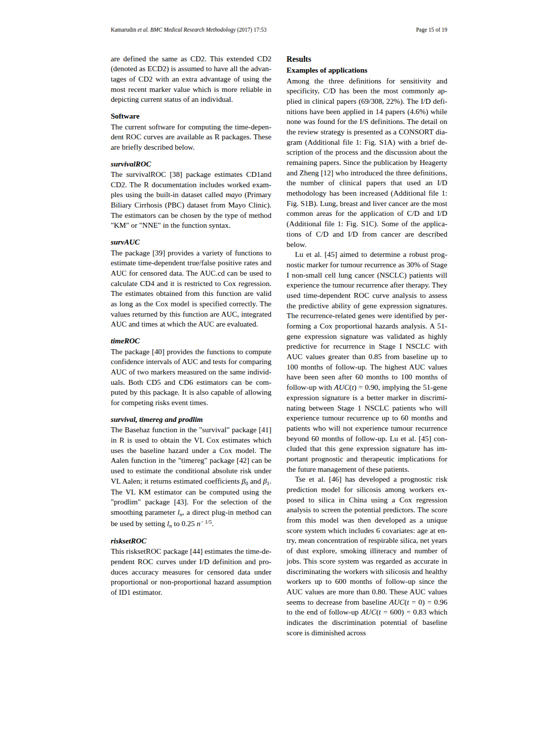Kamarudin et al. BMC Medical Research Methodology (2017) 17:53
Page 15 of 19
are defined the same as CD2. This extended CD2 (denoted as ECD2) is assumed to have all the advantages of CD2 with an extra advantage of using the most recent marker value which is more reliable in depicting current status of an individual.
Software
The current software for computing the time-dependent ROC curves are available as R packages. These are briefly described below.
survivalROC
The survivalROC [38] package estimates CD1and CD2. The R documentation includes worked examples using the built-in dataset called mayo (Primary Biliary Cirrhosis (PBC) dataset from Mayo Clinic). The estimators can be chosen by the type of method "KM" or "NNE" in the function syntax.
survAUC
The package [39] provides a variety of functions to estimate time-dependent true/false positive rates and AUC for censored data. The AUC.cd can be used to calculate CD4 and it is restricted to Cox regression. The estimates obtained from this function are valid as long as the Cox model is specified correctly. The values returned by this function are AUC, integrated AUC and times at which the AUC are evaluated.
timeROC
The package [40] provides the functions to compute confidence intervals of AUC and tests for comparing AUC of two markers measured on the same individuals. Both CD5 and CD6 estimators can be computed by this package. It is also capable of allowing for competing risks event times.
survival, timereg and prodlim
The Basehaz function in the "survival" package [41] in R is used to obtain the VL Cox estimates which uses the baseline hazard under a Cox model. The Aalen function in the "timereg" package [42] can be used to estimate the conditional absolute risk under VL Aalen; it returns estimated coefficients β0 and β1. The VL KM estimator can be computed using the "prodlim" package [43]. For the selection of the smoothing parameter ln, a direct plug-in method can be used by setting ln to 0.25 n− 1/5.
risksetROC
This risksetROC package [44] estimates the time-dependent ROC curves under I/D definition and produces accuracy measures for censored data under proportional or non-proportional hazard assumption of ID1 estimator.
Results
Examples of applications
Among the three definitions for sensitivity and specificity, C/D has been the most commonly applied in clinical papers (69/308, 22%). The I/D definitions have been applied in 14 papers (4.6%) while none was found for the I/S definitions. The detail on the review strategy is presented as a CONSORT diagram (Additional file 1: Fig. S1A) with a brief description of the process and the discussion about the remaining papers. Since the publication by Heagerty and Zheng [12] who introduced the three definitions, the number of clinical papers that used an I/D methodology has been increased (Additional file 1: Fig. S1B). Lung, breast and liver cancer are the most common areas for the application of C/D and I/D (Additional file 1: Fig. S1C). Some of the applications of C/D and I/D from cancer are described below.
Lu et al. [45] aimed to determine a robust prognostic marker for tumour recurrence as 30% of Stage I non-small cell lung cancer (NSCLC) patients will experience the tumour recurrence after therapy. They used time-dependent ROC curve analysis to assess the predictive ability of gene expression signatures. The recurrence-related genes were identified by performing a Cox proportional hazards analysis. A 51-gene expression signature was validated as highly predictive for recurrence in Stage I NSCLC with AUC values greater than 0.85 from baseline up to 100 months of follow-up. The highest AUC values have been seen after 60 months to 100 months of follow-up with AUC(t) = 0.90, implying the 51-gene expression signature is a better marker in discriminating between Stage 1 NSCLC patients who will experience tumour recurrence up to 60 months and patients who will not experience tumour recurrence beyond 60 months of follow-up. Lu et al. [45] concluded that this gene expression signature has important prognostic and therapeutic implications for the future management of these patients.
Tse et al. [46] has developed a prognostic risk prediction model for silicosis among workers exposed to silica in China using a Cox regression analysis to screen the potential predictors. The score from this model was then developed as a unique score system which includes 6 covariates: age at entry, mean concentration of respirable silica, net years of dust explore, smoking illiteracy and number of jobs. This score system was regarded as accurate in discriminating the workers with silicosis and healthy workers up to 600 months of follow-up since the AUC values are more than 0.80. These AUC values seems to decrease from baseline AUC(t = 0) = 0.96 to the end of follow-up AUC(t = 600) = 0.83 which indicates the discrimination potential of baseline score is diminished across